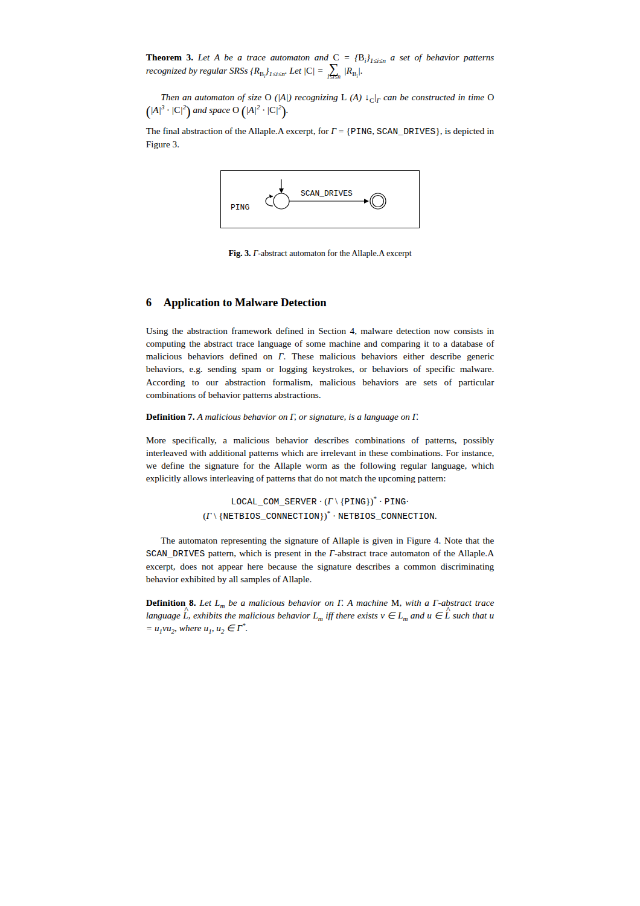Theorem 3. Let A be a trace automaton and C = {Bi}1≤i≤n a set of behavior patterns recognized by regular SRSs {RBi}1≤i≤n. Let |C| = ∑1≤i≤n |RBi|.
Then an automaton of size O (|A|) recognizing L (A) ↓C|Γ can be constructed in time O (|A|3 · |C|2) and space O (|A|2 · |C|2).
The final abstraction of the Allaple.A excerpt, for Γ = {PING, SCAN_DRIVES}, is depicted in Figure 3.
PING SCAN_DRIVES
Fig. 3. Γ-abstract automaton for the Allaple.A excerpt
6 Application to Malware Detection
Using the abstraction framework defined in Section 4, malware detection now consists in computing the abstract trace language of some machine and comparing it to a database of malicious behaviors defined on Γ. These malicious behaviors either describe generic behaviors, e.g. sending spam or logging keystrokes, or behaviors of specific malware. According to our abstraction formalism, malicious behaviors are sets of particular combinations of behavior patterns abstractions.
Definition 7. A malicious behavior on Γ, or signature, is a language on Γ.
More specifically, a malicious behavior describes combinations of patterns, possibly interleaved with additional patterns which are irrelevant in these combinations. For instance, we define the signature for the Allaple worm as the following regular language, which explicitly allows interleaving of patterns that do not match the upcoming pattern:
LOCAL_COM_SERVER · (Γ \ {PING})* · PING· (Γ \ {NETBIOS_CONNECTION})* · NETBIOS_CONNECTION.
The automaton representing the signature of Allaple is given in Figure 4. Note that the SCAN_DRIVES pattern, which is present in the Γ-abstract trace automaton of the Allaple.A excerpt, does not appear here because the signature describes a common discriminating behavior exhibited by all samples of Allaple.
Definition 8. Let Lm be a malicious behavior on Γ. A machine M, with a Γ-abstract trace language ^L, exhibits the malicious behavior Lm iff there exists v ∈ Lm and u ∈ ^L such that u = u1vu2, where u1, u2 ∈ Γ*.